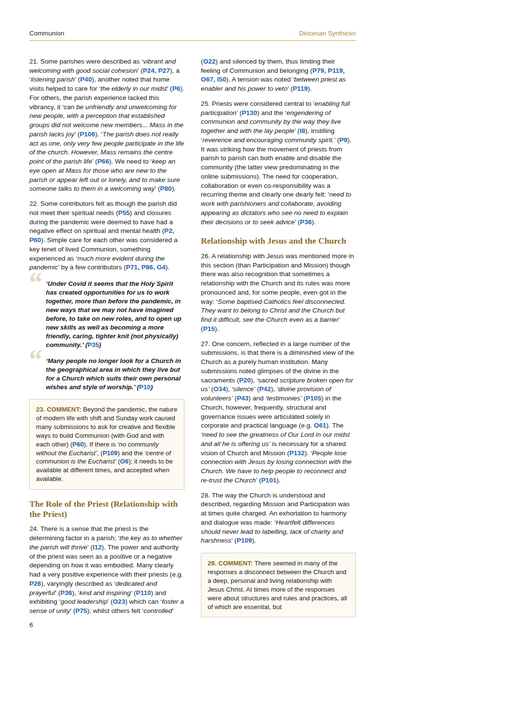Communion Diocesan Synthesis
21. Some parishes were described as ‘vibrant and welcoming with good social cohesion’ (P24, P27), a ‘listening parish’ (P40), another noted that home visits helped to care for ‘the elderly in our midst’ (P6). For others, the parish experience lacked this vibrancy, it ‘can be unfriendly and unwelcoming for new people, with a perception that established groups did not welcome new members... Mass in the parish lacks joy’ (P106). ‘The parish does not really act as one, only very few people participate in the life of the church. However, Mass remains the centre point of the parish life’ (P66). We need to ‘keep an eye open at Mass for those who are new to the parish or appear left out or lonely, and to make sure someone talks to them in a welcoming way’ (P80).
22. Some contributors felt as though the parish did not meet their spiritual needs (P55) and closures during the pandemic were deemed to have had a negative effect on spiritual and mental health (P2, P60). Simple care for each other was considered a key tenet of lived Communion, something experienced as ‘much more evident during the pandemic’ by a few contributors (P71, P86, G4).
‘Under Covid it seems that the Holy Spirit has created opportunities for us to work together, more than before the pandemic, in new ways that we may not have imagined before, to take on new roles, and to open up new skills as well as becoming a more friendly, caring, tighter knit (not physically) community.’ (P35)
‘Many people no longer look for a Church in the geographical area in which they live but for a Church which suits their own personal wishes and style of worship.’ (P10)
23. COMMENT: Beyond the pandemic, the nature of modern life with shift and Sunday work caused many submissions to ask for creative and flexible ways to build Communion (with God and with each other) (P60). If there is ‘no community without the Eucharist’, (P109) and the ‘centre of communion is the Eucharist’ (O6); it needs to be available at different times, and accepted when available.
The Role of the Priest (Relationship with the Priest)
24. There is a sense that the priest is the determining factor in a parish; ‘the key as to whether the parish will thrive’ (I12). The power and authority of the priest was seen as a positive or a negative depending on how it was embodied. Many clearly had a very positive experience with their priests (e.g. P26), varyingly described as ‘dedicated and prayerful’ (P36), ‘kind and inspiring’ (P110) and exhibiting ‘good leadership’ (O23) which can ‘foster a sense of unity’ (P75); whilst others felt ‘controlled’ (O22) and silenced by them, thus limiting their feeling of Communion and belonging (P79, P119, O67, I50). A tension was noted ‘between priest as enabler and his power to veto’ (P119).
25. Priests were considered central to ‘enabling full participation’ (P130) and the ‘engendering of communion and community by the way they live together and with the lay people’ (I8), instilling ‘reverence and encouraging community spirit.’ (P9). It was striking how the movement of priests from parish to parish can both enable and disable the community (the latter view predominating in the online submissions). The need for cooperation, collaboration or even co-responsibility was a recurring theme and clearly one dearly felt: ‘need to work with parishioners and collaborate, avoiding appearing as dictators who see no need to explain their decisions or to seek advice’ (P36).
Relationship with Jesus and the Church
26. A relationship with Jesus was mentioned more in this section (than Participation and Mission) though there was also recognition that sometimes a relationship with the Church and its rules was more pronounced and, for some people, even got in the way: ‘Some baptised Catholics feel disconnected. They want to belong to Christ and the Church but find it difficult, see the Church even as a barrier’ (P15).
27. One concern, reflected in a large number of the submissions, is that there is a diminished view of the Church as a purely human institution. Many submissions noted glimpses of the divine in the sacraments (P20), ‘sacred scripture broken open for us’ (O34), ‘silence’ (P42), ‘divine provision of volunteers’ (P43) and ‘testimonies’ (P105) in the Church, however, frequently, structural and governance issues were articulated solely in corporate and practical language (e.g. O61). The ‘need to see the greatness of Our Lord in our midst and all he is offering us’ is necessary for a shared vision of Church and Mission (P132). ‘People lose connection with Jesus by losing connection with the Church. We have to help people to reconnect and re-trust the Church’ (P101).
28. The way the Church is understood and described, regarding Mission and Participation was at times quite charged. An exhortation to harmony and dialogue was made: ‘Heartfelt differences should never lead to labelling, lack of charity and harshness’ (P109).
29. COMMENT: There seemed in many of the responses a disconnect between the Church and a deep, personal and living relationship with Jesus Christ. At times more of the responses were about structures and rules and practices, all of which are essential, but
6